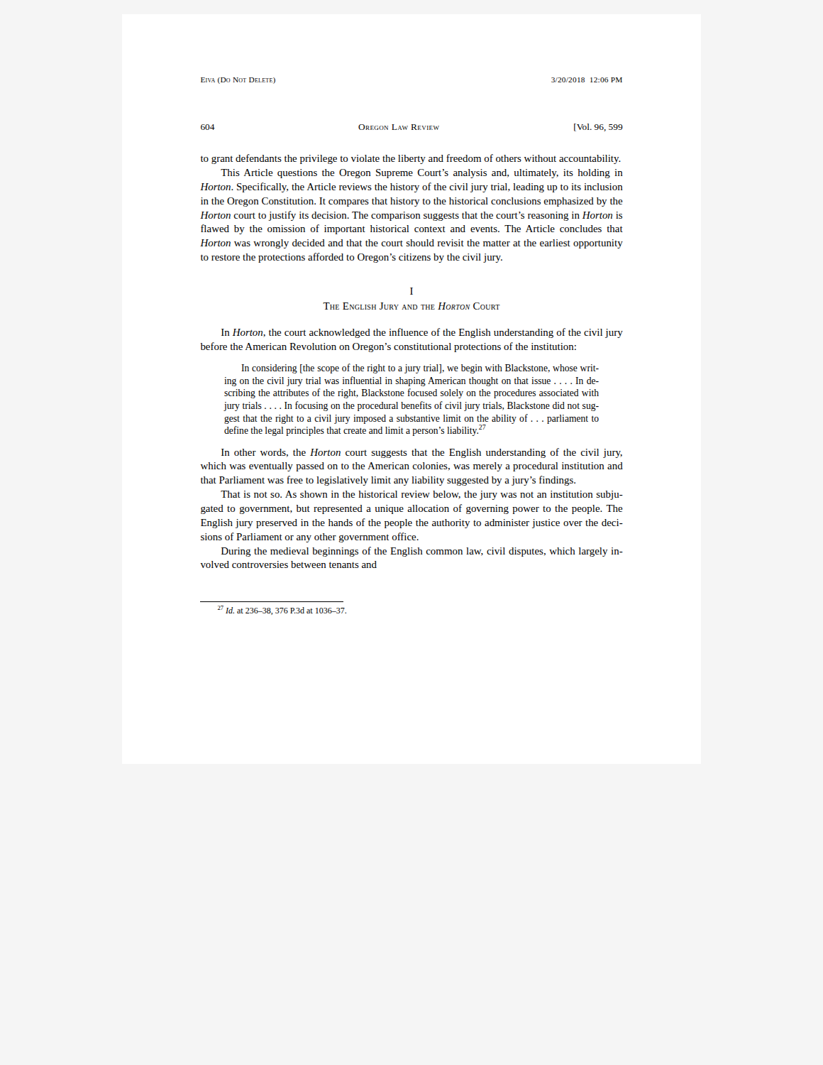Eiva (Do Not Delete) 3/20/2018 12:06 PM
604 Oregon Law Review [Vol. 96, 599
to grant defendants the privilege to violate the liberty and freedom of others without accountability.
This Article questions the Oregon Supreme Court’s analysis and, ultimately, its holding in Horton. Specifically, the Article reviews the history of the civil jury trial, leading up to its inclusion in the Oregon Constitution. It compares that history to the historical conclusions emphasized by the Horton court to justify its decision. The comparison suggests that the court’s reasoning in Horton is flawed by the omission of important historical context and events. The Article concludes that Horton was wrongly decided and that the court should revisit the matter at the earliest opportunity to restore the protections afforded to Oregon’s citizens by the civil jury.
I
The English Jury and the Horton Court
In Horton, the court acknowledged the influence of the English understanding of the civil jury before the American Revolution on Oregon’s constitutional protections of the institution:
In considering [the scope of the right to a jury trial], we begin with Blackstone, whose writing on the civil jury trial was influential in shaping American thought on that issue . . . . In describing the attributes of the right, Blackstone focused solely on the procedures associated with jury trials . . . . In focusing on the procedural benefits of civil jury trials, Blackstone did not suggest that the right to a civil jury imposed a substantive limit on the ability of . . . parliament to define the legal principles that create and limit a person’s liability.27
In other words, the Horton court suggests that the English understanding of the civil jury, which was eventually passed on to the American colonies, was merely a procedural institution and that Parliament was free to legislatively limit any liability suggested by a jury’s findings.
That is not so. As shown in the historical review below, the jury was not an institution subjugated to government, but represented a unique allocation of governing power to the people. The English jury preserved in the hands of the people the authority to administer justice over the decisions of Parliament or any other government office.
During the medieval beginnings of the English common law, civil disputes, which largely involved controversies between tenants and
27 Id. at 236–38, 376 P.3d at 1036–37.